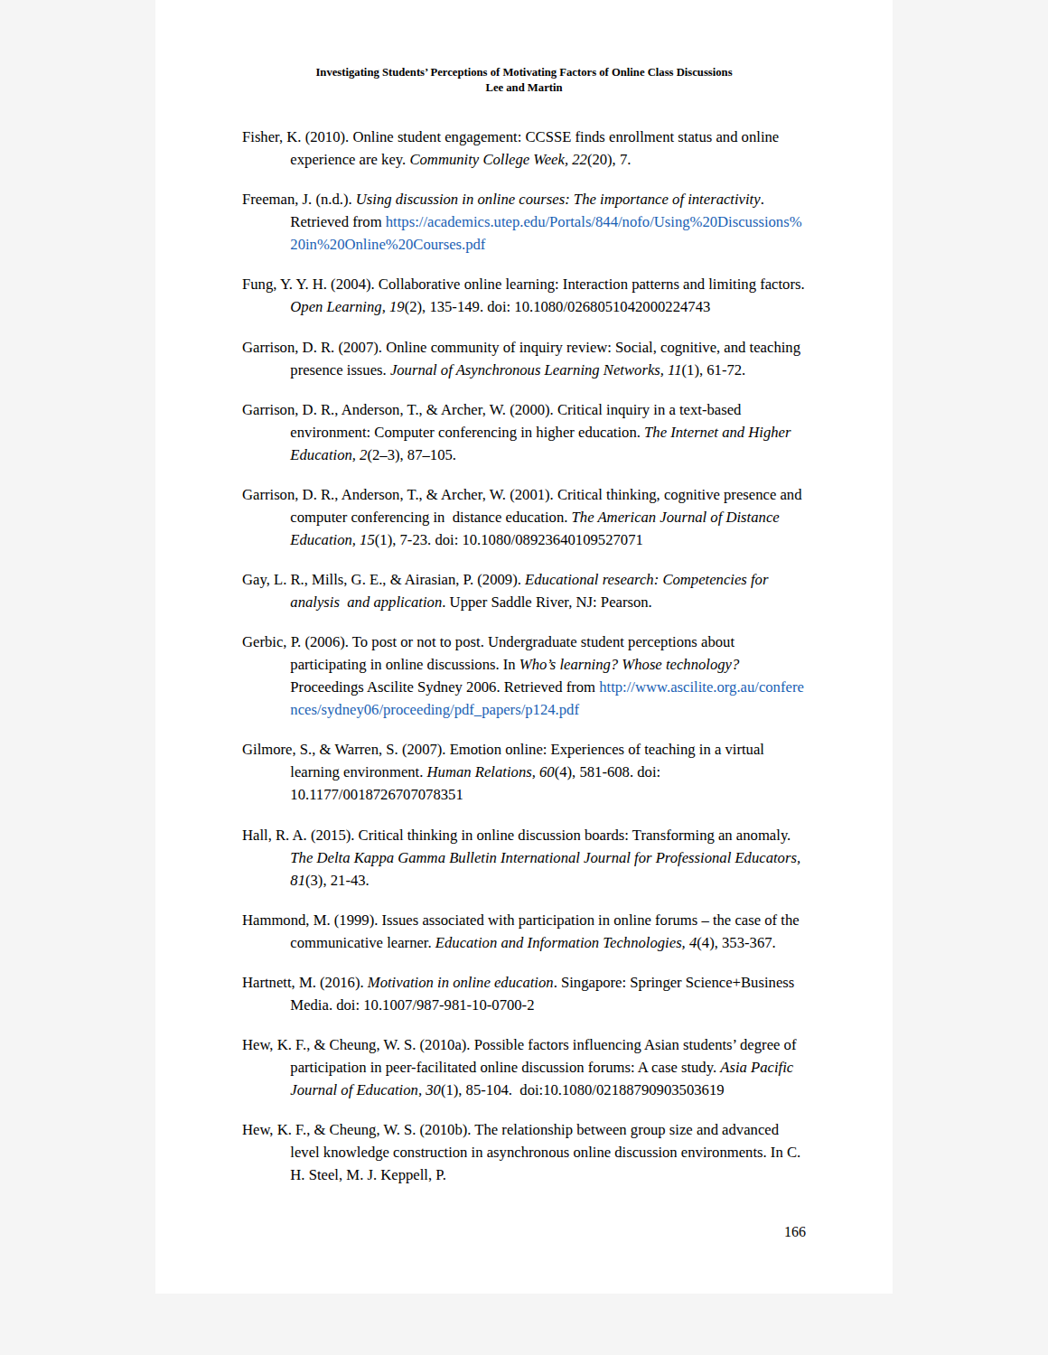Investigating Students’ Perceptions of Motivating Factors of Online Class Discussions Lee and Martin
Fisher, K. (2010). Online student engagement: CCSSE finds enrollment status and online experience are key. Community College Week, 22(20), 7.
Freeman, J. (n.d.). Using discussion in online courses: The importance of interactivity. Retrieved from https://academics.utep.edu/Portals/844/nofo/Using%20Discussions%20in%20Online%20Courses.pdf
Fung, Y. Y. H. (2004). Collaborative online learning: Interaction patterns and limiting factors. Open Learning, 19(2), 135-149. doi: 10.1080/0268051042000224743
Garrison, D. R. (2007). Online community of inquiry review: Social, cognitive, and teaching presence issues. Journal of Asynchronous Learning Networks, 11(1), 61-72.
Garrison, D. R., Anderson, T., & Archer, W. (2000). Critical inquiry in a text-based environment: Computer conferencing in higher education. The Internet and Higher Education, 2(2–3), 87–105.
Garrison, D. R., Anderson, T., & Archer, W. (2001). Critical thinking, cognitive presence and computer conferencing in distance education. The American Journal of Distance Education, 15(1), 7-23. doi: 10.1080/08923640109527071
Gay, L. R., Mills, G. E., & Airasian, P. (2009). Educational research: Competencies for analysis and application. Upper Saddle River, NJ: Pearson.
Gerbic, P. (2006). To post or not to post. Undergraduate student perceptions about participating in online discussions. In Who’s learning? Whose technology? Proceedings Ascilite Sydney 2006. Retrieved from http://www.ascilite.org.au/conferences/sydney06/proceeding/pdf_papers/p124.pdf
Gilmore, S., & Warren, S. (2007). Emotion online: Experiences of teaching in a virtual learning environment. Human Relations, 60(4), 581-608. doi: 10.1177/0018726707078351
Hall, R. A. (2015). Critical thinking in online discussion boards: Transforming an anomaly. The Delta Kappa Gamma Bulletin International Journal for Professional Educators, 81(3), 21-43.
Hammond, M. (1999). Issues associated with participation in online forums – the case of the communicative learner. Education and Information Technologies, 4(4), 353-367.
Hartnett, M. (2016). Motivation in online education. Singapore: Springer Science+Business Media. doi: 10.1007/987-981-10-0700-2
Hew, K. F., & Cheung, W. S. (2010a). Possible factors influencing Asian students’ degree of participation in peer-facilitated online discussion forums: A case study. Asia Pacific Journal of Education, 30(1), 85-104. doi:10.1080/02188790903503619
Hew, K. F., & Cheung, W. S. (2010b). The relationship between group size and advanced level knowledge construction in asynchronous online discussion environments. In C. H. Steel, M. J. Keppell, P.
166